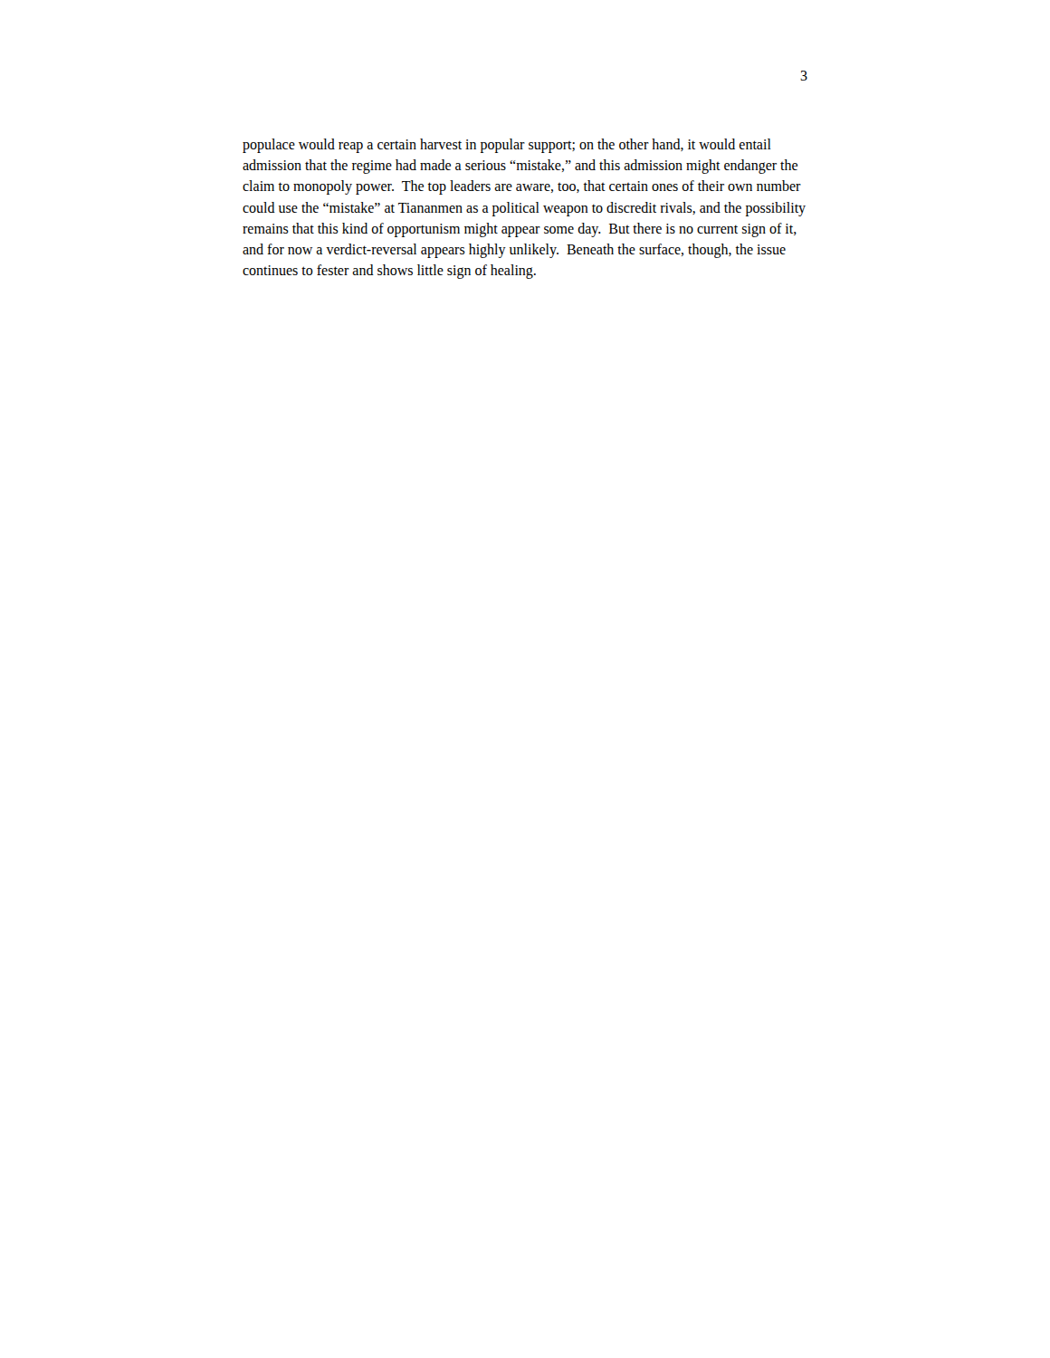3
populace would reap a certain harvest in popular support; on the other hand, it would entail admission that the regime had made a serious “mistake,” and this admission might endanger the claim to monopoly power. The top leaders are aware, too, that certain ones of their own number could use the “mistake” at Tiananmen as a political weapon to discredit rivals, and the possibility remains that this kind of opportunism might appear some day. But there is no current sign of it, and for now a verdict-reversal appears highly unlikely. Beneath the surface, though, the issue continues to fester and shows little sign of healing.